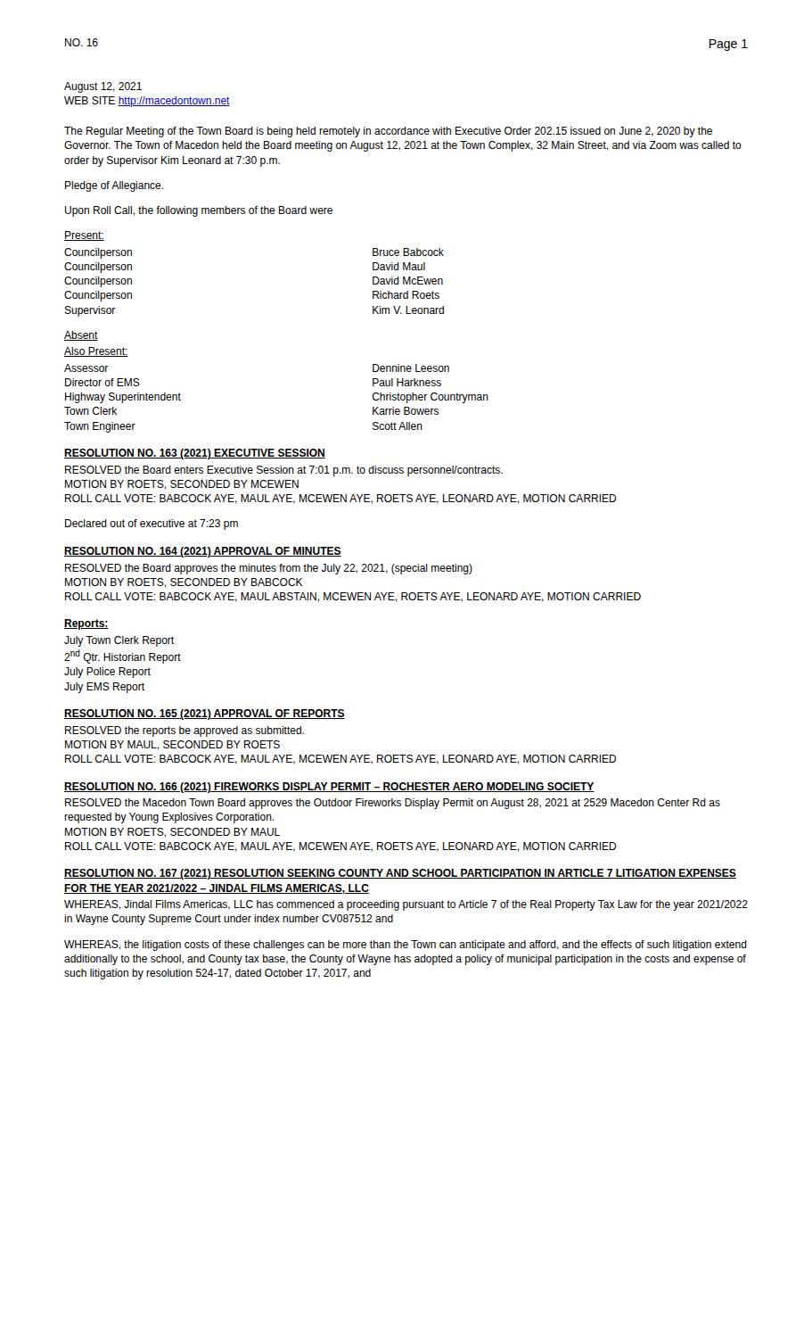NO. 16 Page 1
August 12, 2021
WEB SITE http://macedontown.net
The Regular Meeting of the Town Board is being held remotely in accordance with Executive Order 202.15 issued on June 2, 2020 by the Governor. The Town of Macedon held the Board meeting on August 12, 2021 at the Town Complex, 32 Main Street, and via Zoom was called to order by Supervisor Kim Leonard at 7:30 p.m.
Pledge of Allegiance.
Upon Roll Call, the following members of the Board were
Present:
| Councilperson | Bruce Babcock |
| Councilperson | David Maul |
| Councilperson | David McEwen |
| Councilperson | Richard Roets |
| Supervisor | Kim V. Leonard |
Absent
Also Present:
| Assessor | Dennine Leeson |
| Director of EMS | Paul Harkness |
| Highway Superintendent | Christopher Countryman |
| Town Clerk | Karrie Bowers |
| Town Engineer | Scott Allen |
RESOLUTION NO. 163 (2021) EXECUTIVE SESSION
RESOLVED the Board enters Executive Session at 7:01 p.m. to discuss personnel/contracts.
MOTION BY ROETS, SECONDED BY MCEWEN
ROLL CALL VOTE: BABCOCK AYE, MAUL AYE, MCEWEN AYE, ROETS AYE, LEONARD AYE, MOTION CARRIED
Declared out of executive at 7:23 pm
RESOLUTION NO. 164 (2021) APPROVAL OF MINUTES
RESOLVED the Board approves the minutes from the July 22, 2021, (special meeting)
MOTION BY ROETS, SECONDED BY BABCOCK
ROLL CALL VOTE: BABCOCK AYE, MAUL ABSTAIN, MCEWEN AYE, ROETS AYE, LEONARD AYE, MOTION CARRIED
Reports:
July Town Clerk Report
2nd Qtr. Historian Report
July Police Report
July EMS Report
RESOLUTION NO. 165 (2021) APPROVAL OF REPORTS
RESOLVED the reports be approved as submitted.
MOTION BY MAUL, SECONDED BY ROETS
ROLL CALL VOTE: BABCOCK AYE, MAUL AYE, MCEWEN AYE, ROETS AYE, LEONARD AYE, MOTION CARRIED
RESOLUTION NO. 166 (2021) FIREWORKS DISPLAY PERMIT – ROCHESTER AERO MODELING SOCIETY
RESOLVED the Macedon Town Board approves the Outdoor Fireworks Display Permit on August 28, 2021 at 2529 Macedon Center Rd as requested by Young Explosives Corporation.
MOTION BY ROETS, SECONDED BY MAUL
ROLL CALL VOTE: BABCOCK AYE, MAUL AYE, MCEWEN AYE, ROETS AYE, LEONARD AYE, MOTION CARRIED
RESOLUTION NO. 167 (2021) RESOLUTION SEEKING COUNTY AND SCHOOL PARTICIPATION IN ARTICLE 7 LITIGATION EXPENSES FOR THE YEAR 2021/2022 – JINDAL FILMS AMERICAS, LLC
WHEREAS, Jindal Films Americas, LLC has commenced a proceeding pursuant to Article 7 of the Real Property Tax Law for the year 2021/2022 in Wayne County Supreme Court under index number CV087512 and
WHEREAS, the litigation costs of these challenges can be more than the Town can anticipate and afford, and the effects of such litigation extend additionally to the school, and County tax base, the County of Wayne has adopted a policy of municipal participation in the costs and expense of such litigation by resolution 524-17, dated October 17, 2017, and